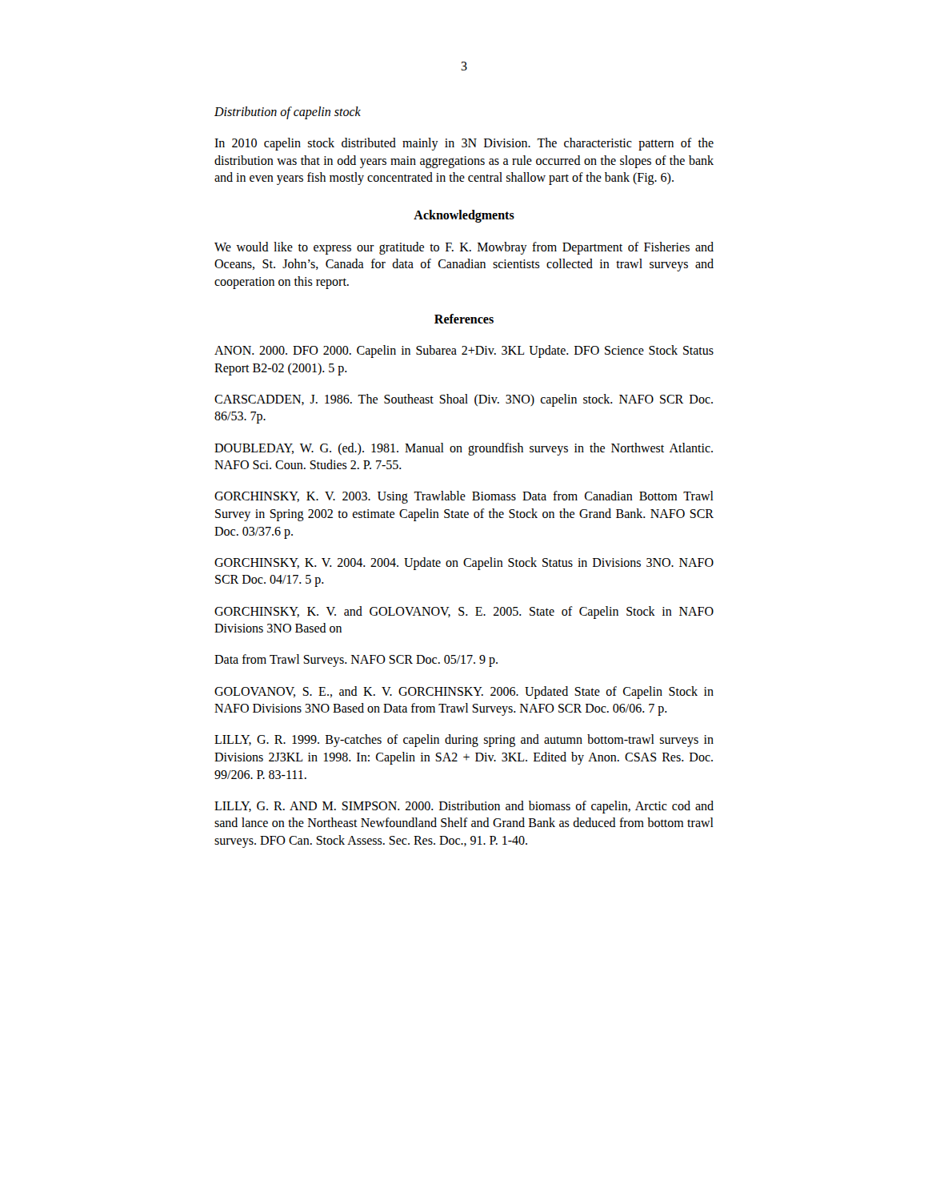3
Distribution of capelin stock
In 2010 capelin stock distributed mainly in 3N Division. The characteristic pattern of the distribution was that in odd years main aggregations as a rule occurred on the slopes of the bank and in even years fish mostly concentrated in the central shallow part of the bank (Fig. 6).
Acknowledgments
We would like to express our gratitude to F. K. Mowbray from Department of Fisheries and Oceans, St. John’s, Canada for data of Canadian scientists collected in trawl surveys and cooperation on this report.
References
ANON. 2000. DFO 2000. Capelin in Subarea 2+Div. 3KL Update. DFO Science Stock Status Report B2-02 (2001). 5 p.
CARSCADDEN, J. 1986. The Southeast Shoal (Div. 3NO) capelin stock. NAFO SCR Doc. 86/53. 7p.
DOUBLEDAY, W. G. (ed.). 1981. Manual on groundfish surveys in the Northwest Atlantic. NAFO Sci. Coun. Studies 2. P. 7-55.
GORCHINSKY, K. V. 2003. Using Trawlable Biomass Data from Canadian Bottom Trawl Survey in Spring 2002 to estimate Capelin State of the Stock on the Grand Bank. NAFO SCR Doc. 03/37.6 p.
GORCHINSKY, K. V. 2004. 2004. Update on Capelin Stock Status in Divisions 3NO. NAFO SCR Doc. 04/17. 5 p.
GORCHINSKY, K. V. and GOLOVANOV, S. E. 2005. State of Capelin Stock in NAFO Divisions 3NO Based on
Data from Trawl Surveys. NAFO SCR Doc. 05/17. 9 p.
GOLOVANOV, S. E., and K. V. GORCHINSKY. 2006. Updated State of Capelin Stock in NAFO Divisions 3NO Based on Data from Trawl Surveys. NAFO SCR Doc. 06/06. 7 p.
LILLY, G. R. 1999. By-catches of capelin during spring and autumn bottom-trawl surveys in Divisions 2J3KL in 1998. In: Capelin in SA2 + Div. 3KL. Edited by Anon. CSAS Res. Doc. 99/206. P. 83-111.
LILLY, G. R. AND M. SIMPSON. 2000. Distribution and biomass of capelin, Arctic cod and sand lance on the Northeast Newfoundland Shelf and Grand Bank as deduced from bottom trawl surveys. DFO Can. Stock Assess. Sec. Res. Doc., 91. P. 1-40.